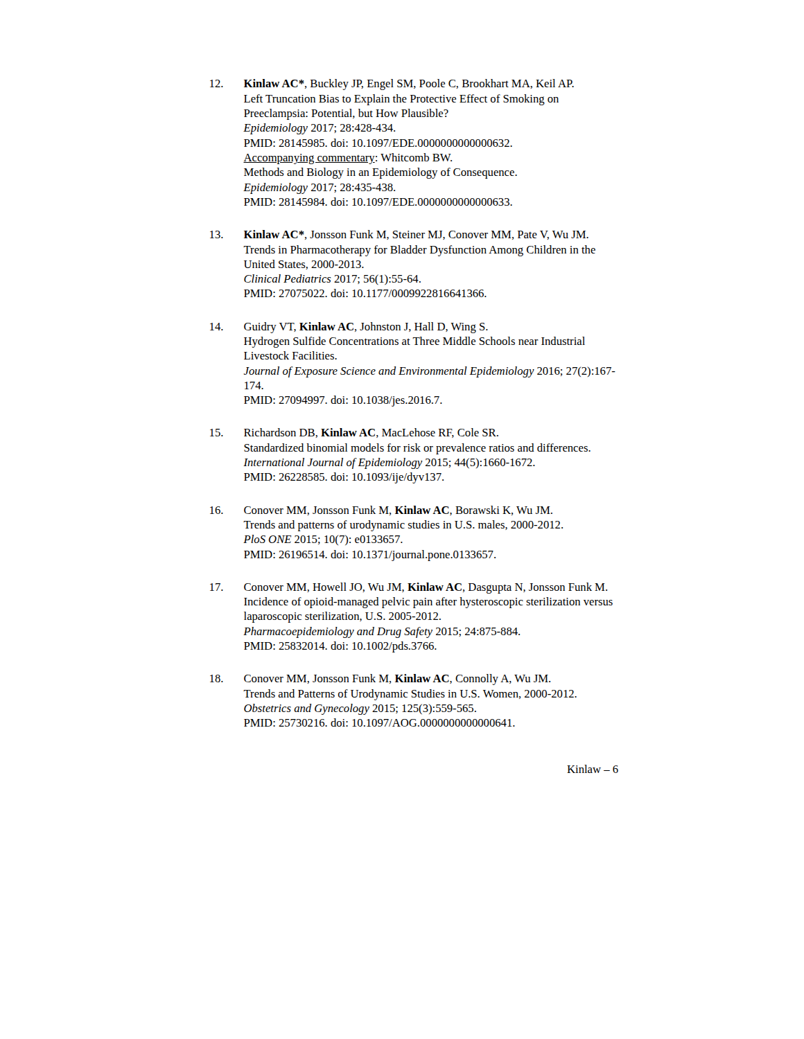12. Kinlaw AC*, Buckley JP, Engel SM, Poole C, Brookhart MA, Keil AP. Left Truncation Bias to Explain the Protective Effect of Smoking on Preeclampsia: Potential, but How Plausible? Epidemiology 2017; 28:428-434. PMID: 28145985. doi: 10.1097/EDE.0000000000000632. Accompanying commentary: Whitcomb BW. Methods and Biology in an Epidemiology of Consequence. Epidemiology 2017; 28:435-438. PMID: 28145984. doi: 10.1097/EDE.0000000000000633.
13. Kinlaw AC*, Jonsson Funk M, Steiner MJ, Conover MM, Pate V, Wu JM. Trends in Pharmacotherapy for Bladder Dysfunction Among Children in the United States, 2000-2013. Clinical Pediatrics 2017; 56(1):55-64. PMID: 27075022. doi: 10.1177/0009922816641366.
14. Guidry VT, Kinlaw AC, Johnston J, Hall D, Wing S. Hydrogen Sulfide Concentrations at Three Middle Schools near Industrial Livestock Facilities. Journal of Exposure Science and Environmental Epidemiology 2016; 27(2):167-174. PMID: 27094997. doi: 10.1038/jes.2016.7.
15. Richardson DB, Kinlaw AC, MacLehose RF, Cole SR. Standardized binomial models for risk or prevalence ratios and differences. International Journal of Epidemiology 2015; 44(5):1660-1672. PMID: 26228585. doi: 10.1093/ije/dyv137.
16. Conover MM, Jonsson Funk M, Kinlaw AC, Borawski K, Wu JM. Trends and patterns of urodynamic studies in U.S. males, 2000-2012. PloS ONE 2015; 10(7): e0133657. PMID: 26196514. doi: 10.1371/journal.pone.0133657.
17. Conover MM, Howell JO, Wu JM, Kinlaw AC, Dasgupta N, Jonsson Funk M. Incidence of opioid-managed pelvic pain after hysteroscopic sterilization versus laparoscopic sterilization, U.S. 2005-2012. Pharmacoepidemiology and Drug Safety 2015; 24:875-884. PMID: 25832014. doi: 10.1002/pds.3766.
18. Conover MM, Jonsson Funk M, Kinlaw AC, Connolly A, Wu JM. Trends and Patterns of Urodynamic Studies in U.S. Women, 2000-2012. Obstetrics and Gynecology 2015; 125(3):559-565. PMID: 25730216. doi: 10.1097/AOG.0000000000000641.
Kinlaw – 6